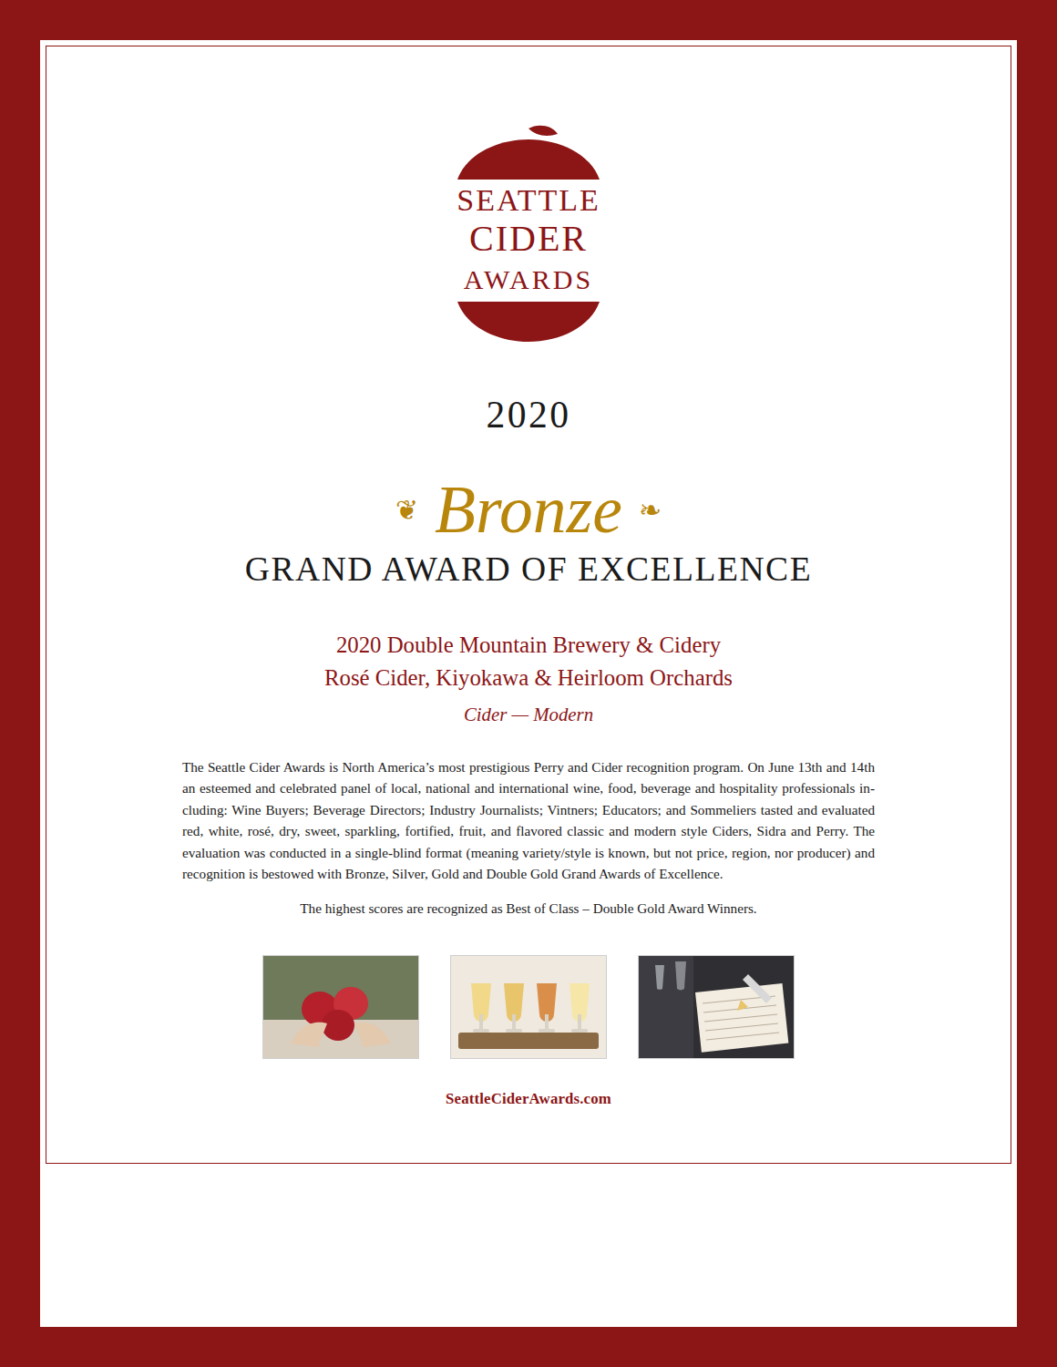SEATTLE CIDER AWARDS
2020
❦ Bronze ❧
Grand Award of Excellence
2020 Double Mountain Brewery & Cidery
Rosé Cider, Kiyokawa & Heirloom Orchards
Cider — Modern
The Seattle Cider Awards is North America’s most prestigious Perry and Cider recognition program. On June 13th and 14th an esteemed and celebrated panel of local, national and international wine, food, beverage and hospitality professionals including: Wine Buyers; Beverage Directors; Industry Journalists; Vintners; Educators; and Sommeliers tasted and evaluated red, white, rosé, dry, sweet, sparkling, fortified, fruit, and flavored classic and modern style Ciders, Sidra and Perry. The evaluation was conducted in a single-blind format (meaning variety/style is known, but not price, region, nor producer) and recognition is bestowed with Bronze, Silver, Gold and Double Gold Grand Awards of Excellence. The highest scores are recognized as Best of Class – Double Gold Award Winners.
SeattleCiderAwards.com